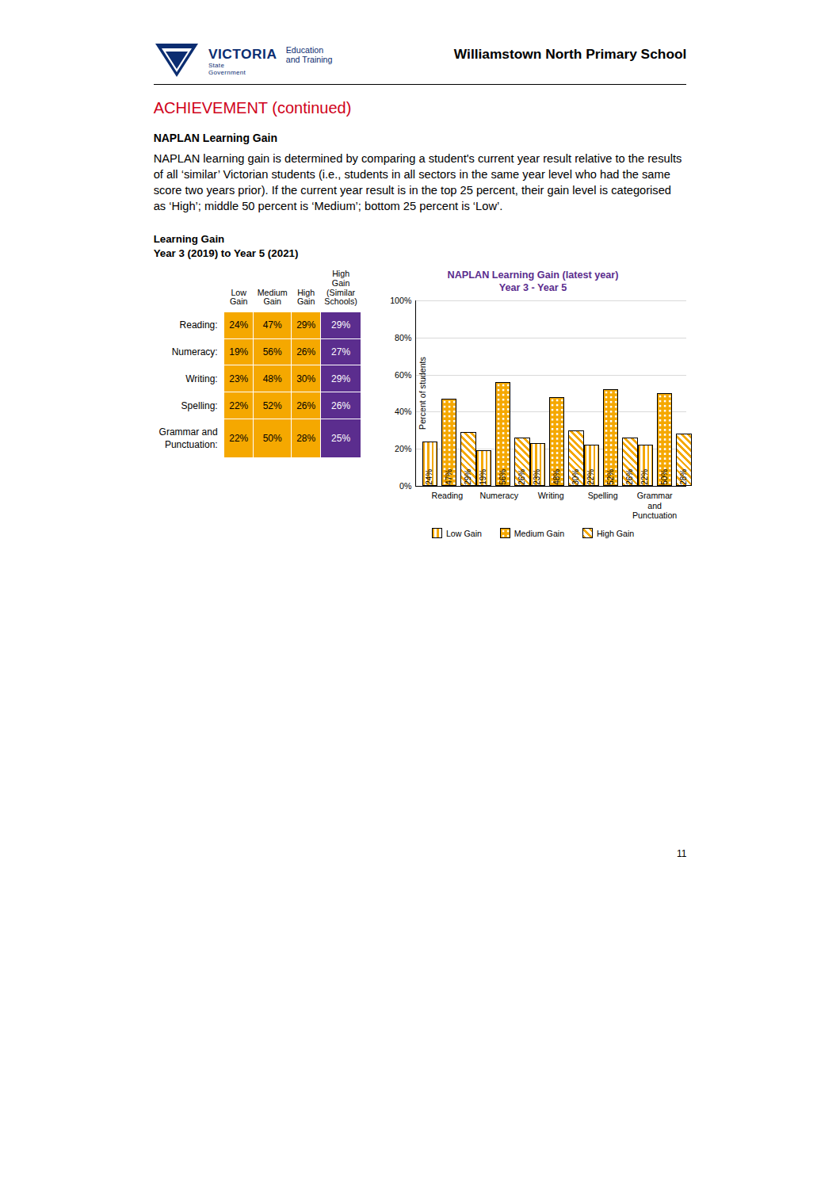VICTORIA
State
Government
Education
and Training
Williamstown North Primary School
ACHIEVEMENT (continued)
NAPLAN Learning Gain
NAPLAN learning gain is determined by comparing a student's current year result relative to the results of all ‘similar’ Victorian students (i.e., students in all sectors in the same year level who had the same score two years prior). If the current year result is in the top 25 percent, their gain level is categorised as ‘High’; middle 50 percent is ‘Medium’; bottom 25 percent is ‘Low’.
Learning Gain
Year 3 (2019) to Year 5 (2021)
| | Low Gain | Medium Gain | High Gain | High Gain (Similar Schools) |
| --- | --- | --- | --- | --- |
| Reading: | 24% | 47% | 29% | 29% |
| Numeracy: | 19% | 56% | 26% | 27% |
| Writing: | 23% | 48% | 30% | 29% |
| Spelling: | 22% | 52% | 26% | 26% |
| Grammar and Punctuation: | 22% | 50% | 28% | 25% |
NAPLAN Learning Gain (latest year)
Year 3 - Year 5
Percent of students
100%
80%
60%
40%
20%
0%
24%
47%
29%
19%
56%
26%
23%
48%
30%
22%
52%
26%
22%
50%
28%
Reading
Numeracy
Writing
Spelling
Grammar and
Punctuation
Low Gain Medium Gain High Gain
11